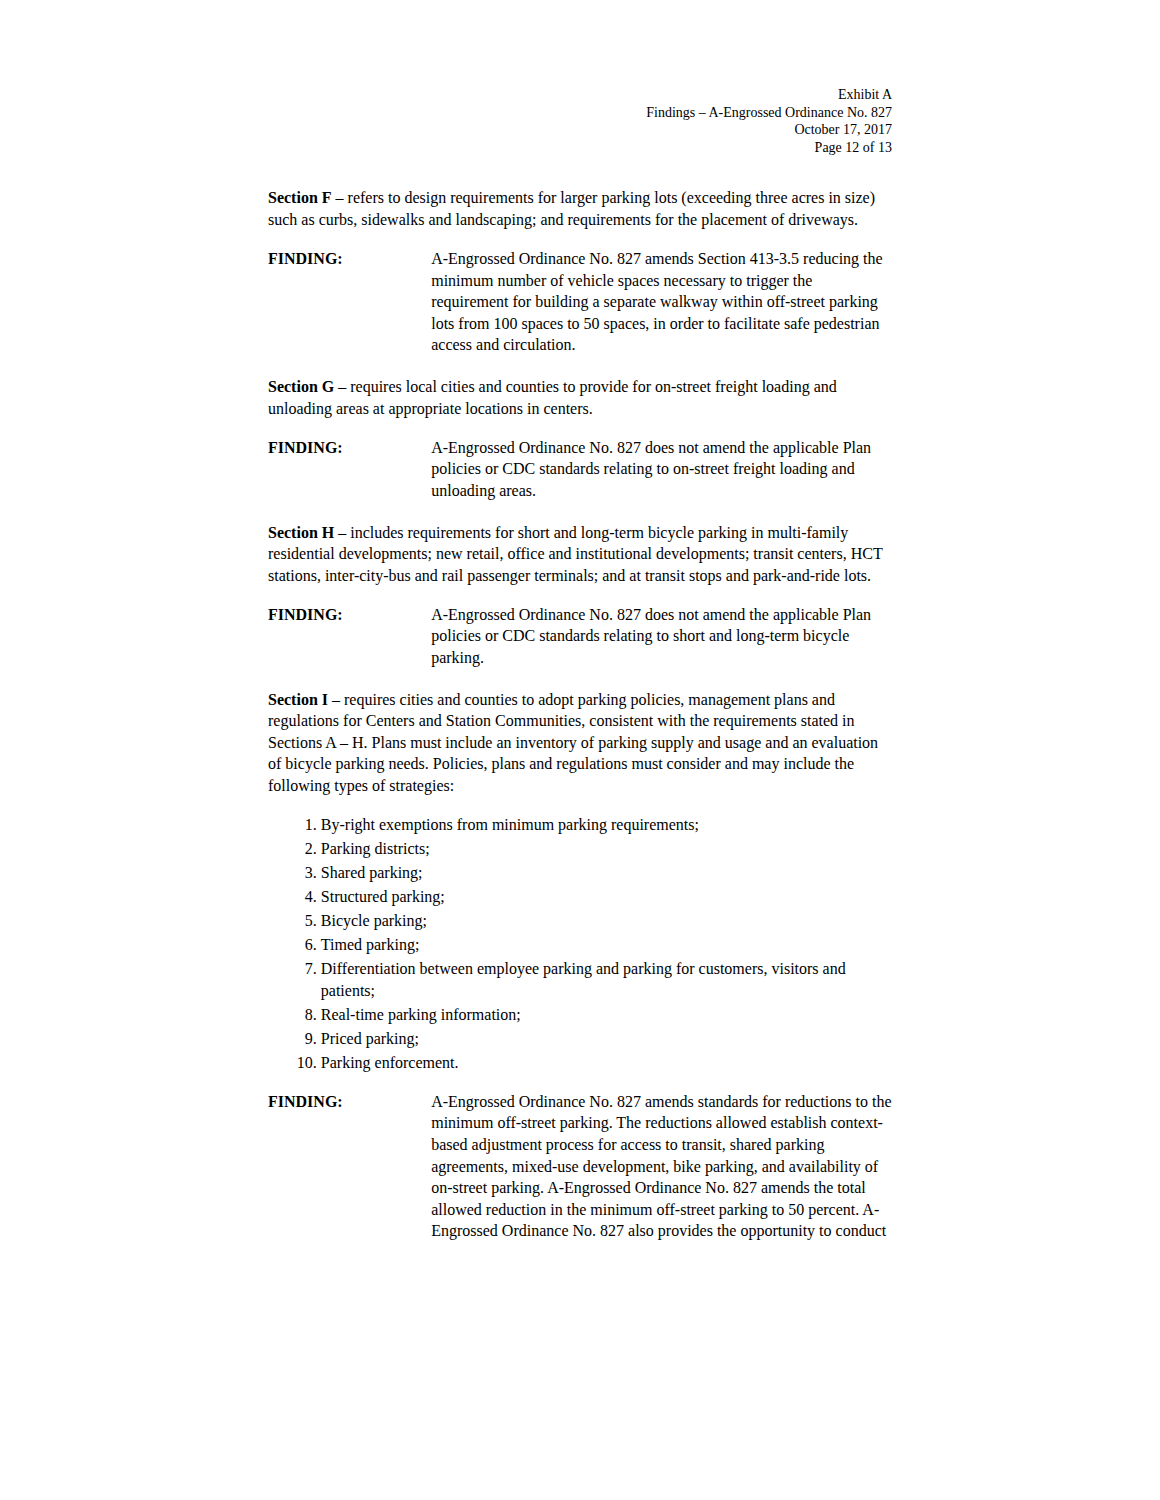Exhibit A
Findings – A-Engrossed Ordinance No. 827
October 17, 2017
Page 12 of 13
Section F – refers to design requirements for larger parking lots (exceeding three acres in size) such as curbs, sidewalks and landscaping; and requirements for the placement of driveways.
FINDING:
A-Engrossed Ordinance No. 827 amends Section 413-3.5 reducing the minimum number of vehicle spaces necessary to trigger the requirement for building a separate walkway within off-street parking lots from 100 spaces to 50 spaces, in order to facilitate safe pedestrian access and circulation.
Section G – requires local cities and counties to provide for on-street freight loading and unloading areas at appropriate locations in centers.
FINDING:
A-Engrossed Ordinance No. 827 does not amend the applicable Plan policies or CDC standards relating to on-street freight loading and unloading areas.
Section H – includes requirements for short and long-term bicycle parking in multi-family residential developments; new retail, office and institutional developments; transit centers, HCT stations, inter-city-bus and rail passenger terminals; and at transit stops and park-and-ride lots.
FINDING:
A-Engrossed Ordinance No. 827 does not amend the applicable Plan policies or CDC standards relating to short and long-term bicycle parking.
Section I – requires cities and counties to adopt parking policies, management plans and regulations for Centers and Station Communities, consistent with the requirements stated in Sections A – H. Plans must include an inventory of parking supply and usage and an evaluation of bicycle parking needs. Policies, plans and regulations must consider and may include the following types of strategies:
By-right exemptions from minimum parking requirements;
Parking districts;
Shared parking;
Structured parking;
Bicycle parking;
Timed parking;
Differentiation between employee parking and parking for customers, visitors and patients;
Real-time parking information;
Priced parking;
Parking enforcement.
FINDING:
A-Engrossed Ordinance No. 827 amends standards for reductions to the minimum off-street parking. The reductions allowed establish context-based adjustment process for access to transit, shared parking agreements, mixed-use development, bike parking, and availability of on-street parking. A-Engrossed Ordinance No. 827 amends the total allowed reduction in the minimum off-street parking to 50 percent. A-Engrossed Ordinance No. 827 also provides the opportunity to conduct